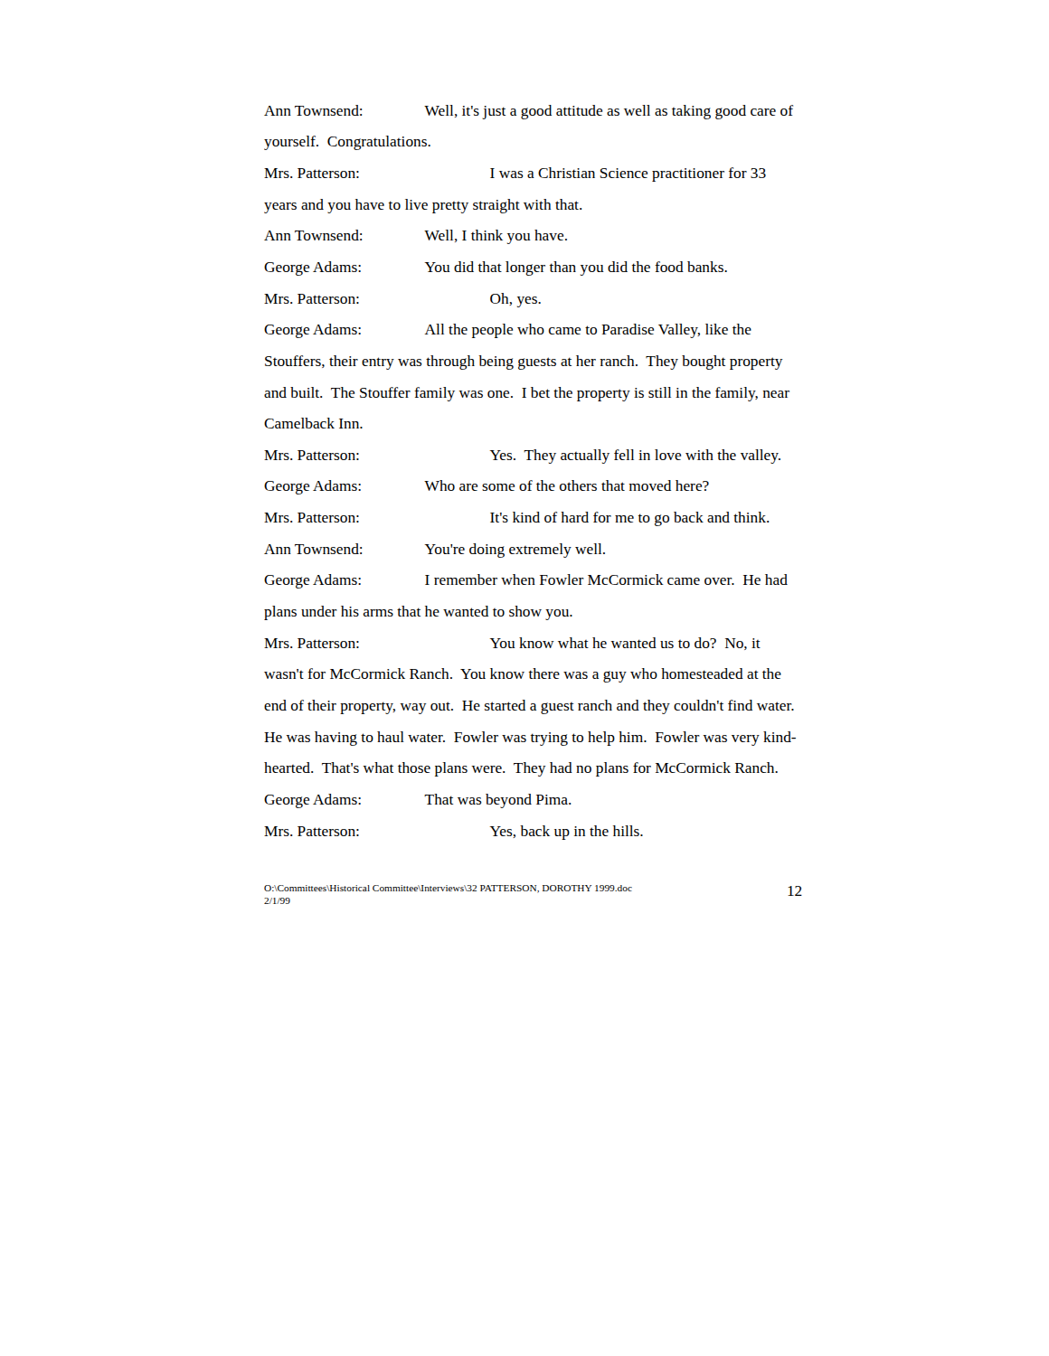Ann Townsend: Well, it's just a good attitude as well as taking good care of yourself. Congratulations.
Mrs. Patterson: I was a Christian Science practitioner for 33 years and you have to live pretty straight with that.
Ann Townsend: Well, I think you have.
George Adams: You did that longer than you did the food banks.
Mrs. Patterson: Oh, yes.
George Adams: All the people who came to Paradise Valley, like the Stouffers, their entry was through being guests at her ranch. They bought property and built. The Stouffer family was one. I bet the property is still in the family, near Camelback Inn.
Mrs. Patterson: Yes. They actually fell in love with the valley.
George Adams: Who are some of the others that moved here?
Mrs. Patterson: It's kind of hard for me to go back and think.
Ann Townsend: You're doing extremely well.
George Adams: I remember when Fowler McCormick came over. He had plans under his arms that he wanted to show you.
Mrs. Patterson: You know what he wanted us to do? No, it wasn't for McCormick Ranch. You know there was a guy who homesteaded at the end of their property, way out. He started a guest ranch and they couldn't find water. He was having to haul water. Fowler was trying to help him. Fowler was very kind-hearted. That's what those plans were. They had no plans for McCormick Ranch.
George Adams: That was beyond Pima.
Mrs. Patterson: Yes, back up in the hills.
O:\Committees\Historical Committee\Interviews\32 PATTERSON, DOROTHY 1999.doc 2/1/99
12